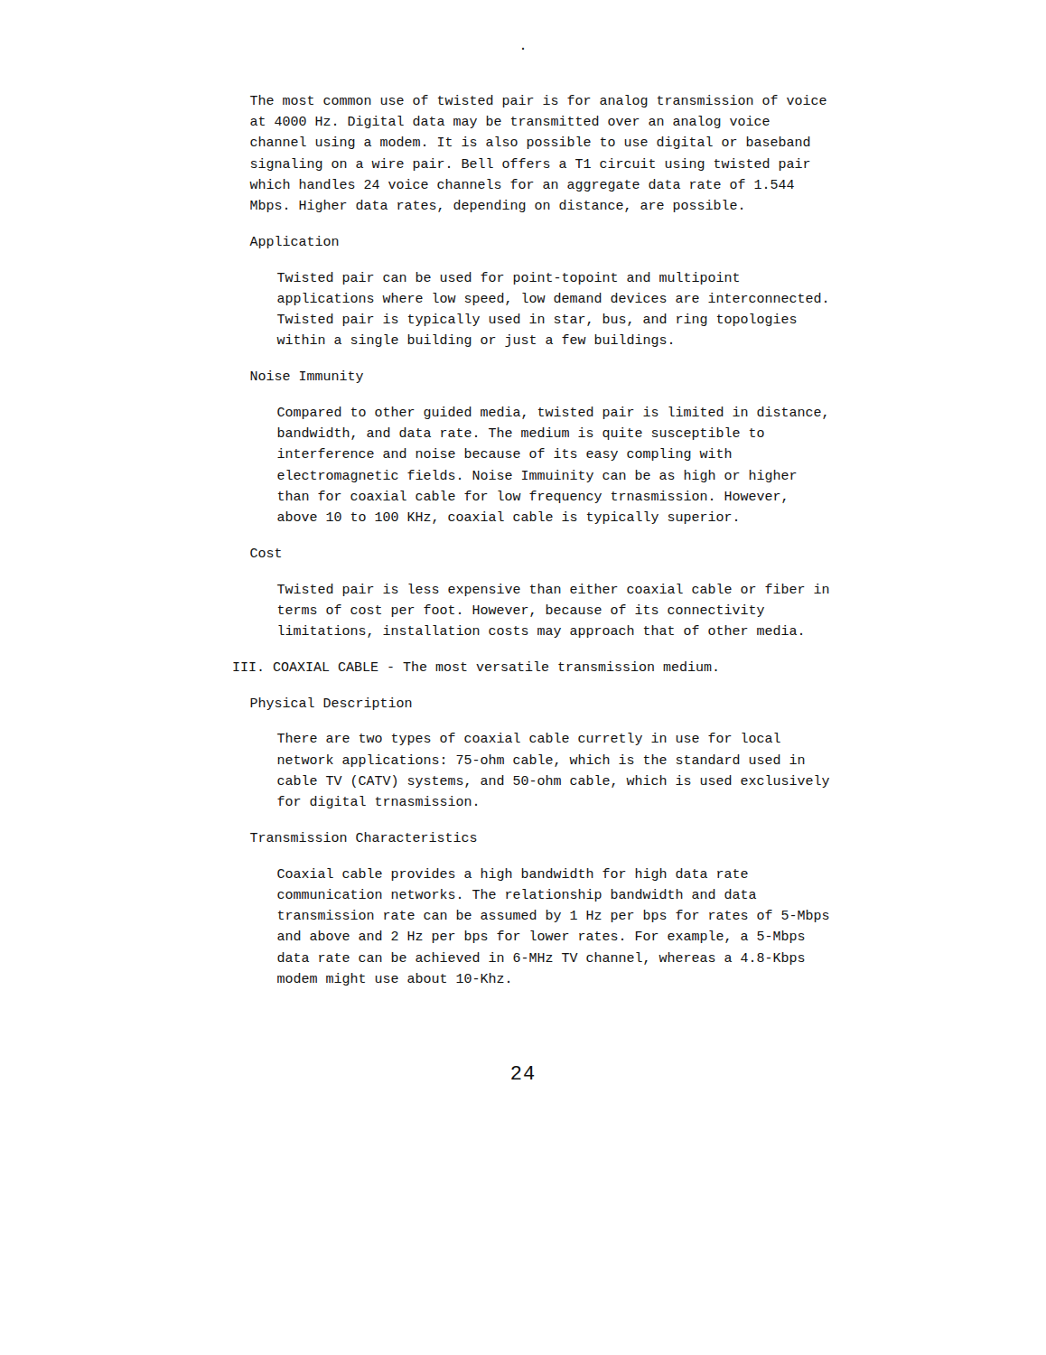.
The most common use of twisted pair is for analog transmission of voice at 4000 Hz. Digital data may be transmitted over an analog voice channel using a modem. It is also possible to use digital or baseband signaling on a wire pair. Bell offers a T1 circuit using twisted pair which handles 24 voice channels for an aggregate data rate of 1.544 Mbps. Higher data rates, depending on distance, are possible.
Application
Twisted pair can be used for point-topoint and multipoint applications where low speed, low demand devices are interconnected. Twisted pair is typically used in star, bus, and ring topologies within a single building or just a few buildings.
Noise Immunity
Compared to other guided media, twisted pair is limited in distance, bandwidth, and data rate. The medium is quite susceptible to interference and noise because of its easy compling with electromagnetic fields. Noise Immuinity can be as high or higher than for coaxial cable for low frequency trnasmission. However, above 10 to 100 KHz, coaxial cable is typically superior.
Cost
Twisted pair is less expensive than either coaxial cable or fiber in terms of cost per foot. However, because of its connectivity limitations, installation costs may approach that of other media.
III. COAXIAL CABLE - The most versatile transmission medium.
Physical Description
There are two types of coaxial cable curretly in use for local network applications: 75-ohm cable, which is the standard used in cable TV (CATV) systems, and 50-ohm cable, which is used exclusively for digital trnasmission.
Transmission Characteristics
Coaxial cable provides a high bandwidth for high data rate communication networks. The relationship bandwidth and data transmission rate can be assumed by 1 Hz per bps for rates of 5-Mbps and above and 2 Hz per bps for lower rates. For example, a 5-Mbps data rate can be achieved in 6-MHz TV channel, whereas a 4.8-Kbps modem might use about 10-Khz.
24